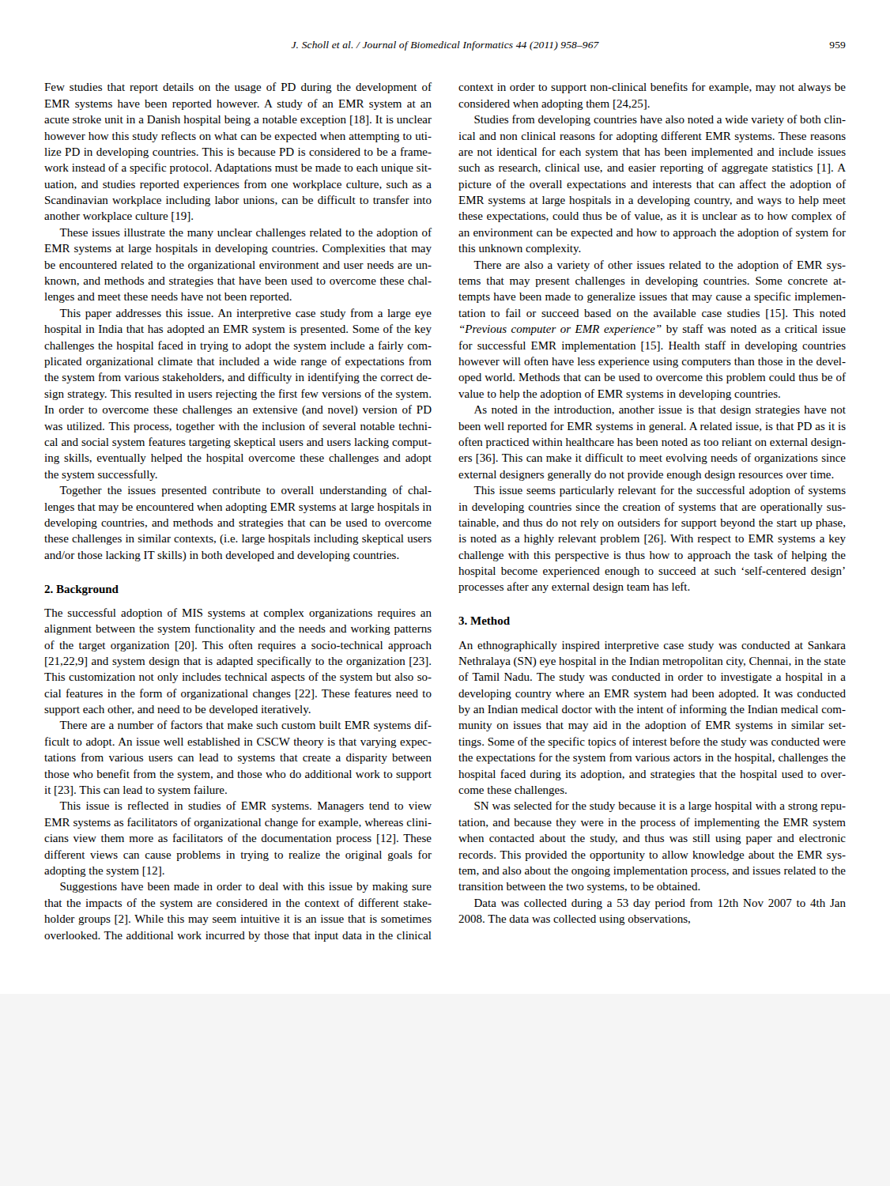J. Scholl et al. / Journal of Biomedical Informatics 44 (2011) 958–967 959
Few studies that report details on the usage of PD during the development of EMR systems have been reported however. A study of an EMR system at an acute stroke unit in a Danish hospital being a notable exception [18]. It is unclear however how this study reflects on what can be expected when attempting to utilize PD in developing countries. This is because PD is considered to be a framework instead of a specific protocol. Adaptations must be made to each unique situation, and studies reported experiences from one workplace culture, such as a Scandinavian workplace including labor unions, can be difficult to transfer into another workplace culture [19].
These issues illustrate the many unclear challenges related to the adoption of EMR systems at large hospitals in developing countries. Complexities that may be encountered related to the organizational environment and user needs are unknown, and methods and strategies that have been used to overcome these challenges and meet these needs have not been reported.
This paper addresses this issue. An interpretive case study from a large eye hospital in India that has adopted an EMR system is presented. Some of the key challenges the hospital faced in trying to adopt the system include a fairly complicated organizational climate that included a wide range of expectations from the system from various stakeholders, and difficulty in identifying the correct design strategy. This resulted in users rejecting the first few versions of the system. In order to overcome these challenges an extensive (and novel) version of PD was utilized. This process, together with the inclusion of several notable technical and social system features targeting skeptical users and users lacking computing skills, eventually helped the hospital overcome these challenges and adopt the system successfully.
Together the issues presented contribute to overall understanding of challenges that may be encountered when adopting EMR systems at large hospitals in developing countries, and methods and strategies that can be used to overcome these challenges in similar contexts, (i.e. large hospitals including skeptical users and/or those lacking IT skills) in both developed and developing countries.
2. Background
The successful adoption of MIS systems at complex organizations requires an alignment between the system functionality and the needs and working patterns of the target organization [20]. This often requires a socio-technical approach [21,22,9] and system design that is adapted specifically to the organization [23]. This customization not only includes technical aspects of the system but also social features in the form of organizational changes [22]. These features need to support each other, and need to be developed iteratively.
There are a number of factors that make such custom built EMR systems difficult to adopt. An issue well established in CSCW theory is that varying expectations from various users can lead to systems that create a disparity between those who benefit from the system, and those who do additional work to support it [23]. This can lead to system failure.
This issue is reflected in studies of EMR systems. Managers tend to view EMR systems as facilitators of organizational change for example, whereas clinicians view them more as facilitators of the documentation process [12]. These different views can cause problems in trying to realize the original goals for adopting the system [12].
Suggestions have been made in order to deal with this issue by making sure that the impacts of the system are considered in the context of different stakeholder groups [2]. While this may seem intuitive it is an issue that is sometimes overlooked. The additional work incurred by those that input data in the clinical context in order to support non-clinical benefits for example, may not always be considered when adopting them [24,25].
Studies from developing countries have also noted a wide variety of both clinical and non clinical reasons for adopting different EMR systems. These reasons are not identical for each system that has been implemented and include issues such as research, clinical use, and easier reporting of aggregate statistics [1]. A picture of the overall expectations and interests that can affect the adoption of EMR systems at large hospitals in a developing country, and ways to help meet these expectations, could thus be of value, as it is unclear as to how complex of an environment can be expected and how to approach the adoption of system for this unknown complexity.
There are also a variety of other issues related to the adoption of EMR systems that may present challenges in developing countries. Some concrete attempts have been made to generalize issues that may cause a specific implementation to fail or succeed based on the available case studies [15]. This noted “Previous computer or EMR experience” by staff was noted as a critical issue for successful EMR implementation [15]. Health staff in developing countries however will often have less experience using computers than those in the developed world. Methods that can be used to overcome this problem could thus be of value to help the adoption of EMR systems in developing countries.
As noted in the introduction, another issue is that design strategies have not been well reported for EMR systems in general. A related issue, is that PD as it is often practiced within healthcare has been noted as too reliant on external designers [36]. This can make it difficult to meet evolving needs of organizations since external designers generally do not provide enough design resources over time.
This issue seems particularly relevant for the successful adoption of systems in developing countries since the creation of systems that are operationally sustainable, and thus do not rely on outsiders for support beyond the start up phase, is noted as a highly relevant problem [26]. With respect to EMR systems a key challenge with this perspective is thus how to approach the task of helping the hospital become experienced enough to succeed at such ‘self-centered design’ processes after any external design team has left.
3. Method
An ethnographically inspired interpretive case study was conducted at Sankara Nethralaya (SN) eye hospital in the Indian metropolitan city, Chennai, in the state of Tamil Nadu. The study was conducted in order to investigate a hospital in a developing country where an EMR system had been adopted. It was conducted by an Indian medical doctor with the intent of informing the Indian medical community on issues that may aid in the adoption of EMR systems in similar settings. Some of the specific topics of interest before the study was conducted were the expectations for the system from various actors in the hospital, challenges the hospital faced during its adoption, and strategies that the hospital used to overcome these challenges.
SN was selected for the study because it is a large hospital with a strong reputation, and because they were in the process of implementing the EMR system when contacted about the study, and thus was still using paper and electronic records. This provided the opportunity to allow knowledge about the EMR system, and also about the ongoing implementation process, and issues related to the transition between the two systems, to be obtained.
Data was collected during a 53 day period from 12th Nov 2007 to 4th Jan 2008. The data was collected using observations,